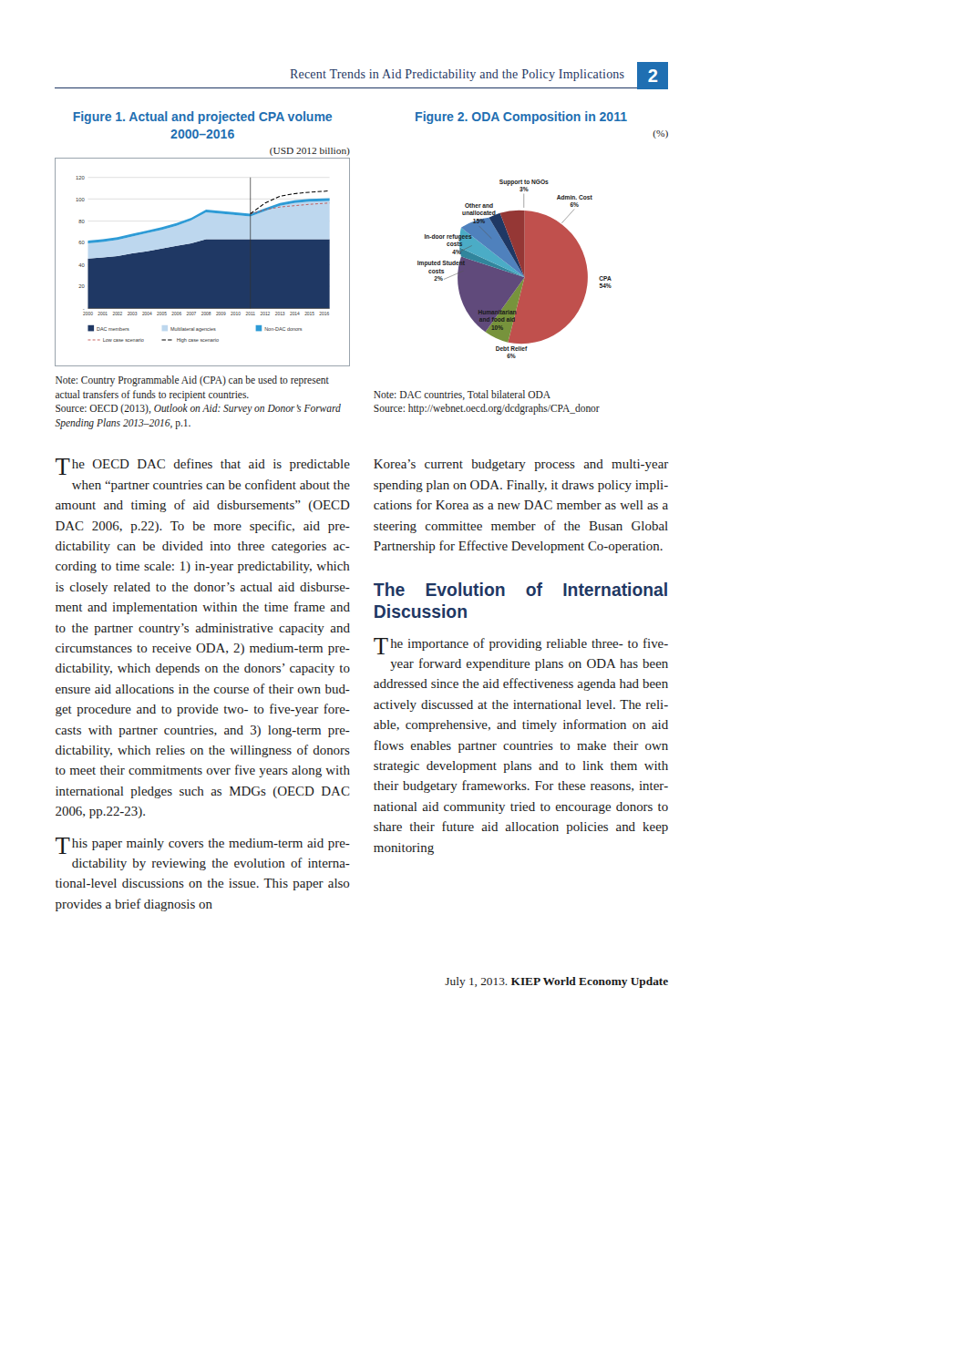Recent Trends in Aid Predictability and the Policy Implications
2
Figure 1. Actual and projected CPA volume
2000–2016
(USD 2012 billion)
- 20 40 60 80 100 120 2000 2001 2002 2003 2004 2005 2006 2007 2008 2009 2010 2011 2012 2013 2014 2015 2016 DAC members Multilateral agencies Non-DAC donors Low case scenario High case scenario
Note: Country Programmable Aid (CPA) can be used to represent actual transfers of funds to recipient countries.
Source: OECD (2013), Outlook on Aid: Survey on Donor’s Forward Spending Plans 2013–2016, p.1.
Figure 2. ODA Composition in 2011
(%)
Slices (clockwise from 12 o'clock): CPA 54% (red), Debt Relief 6% (green), Humanitarian and food aid 10% (purple), Imputed Student costs 2% (teal), In-door refugees costs 4% (light blue), Other and unallocated 15% (steel blue), Support to NGOs 3% (dark blue), Admin. Cost 6% (dark red) CPA 54% Debt Relief 6% Humanitarian and food aid 10% Imputed Student costs 2% In-door refugees costs 4% Other and unallocated 15% Support to NGOs 3% Admin. Cost 6%
Note: DAC countries, Total bilateral ODA
Source: http://webnet.oecd.org/dcdgraphs/CPA_donor
The OECD DAC defines that aid is predictable when “partner countries can be confident about the amount and timing of aid disbursements” (OECD DAC 2006, p.22). To be more specific, aid predictability can be divided into three categories according to time scale: 1) in-year predictability, which is closely related to the donor’s actual aid disbursement and implementation within the time frame and to the partner country’s administrative capacity and circumstances to receive ODA, 2) medium-term predictability, which depends on the donors’ capacity to ensure aid allocations in the course of their own budget procedure and to provide two- to five-year forecasts with partner countries, and 3) long-term predictability, which relies on the willingness of donors to meet their commitments over five years along with international pledges such as MDGs (OECD DAC 2006, pp.22-23).
This paper mainly covers the medium-term aid predictability by reviewing the evolution of international-level discussions on the issue. This paper also provides a brief diagnosis on
Korea’s current budgetary process and multi-year spending plan on ODA. Finally, it draws policy implications for Korea as a new DAC member as well as a steering committee member of the Busan Global Partnership for Effective Development Co-operation.
The Evolution of International Discussion
The importance of providing reliable three- to five-year forward expenditure plans on ODA has been addressed since the aid effectiveness agenda had been actively discussed at the international level. The reliable, comprehensive, and timely information on aid flows enables partner countries to make their own strategic development plans and to link them with their budgetary frameworks. For these reasons, international aid community tried to encourage donors to share their future aid allocation policies and keep monitoring
July 1, 2013. KIEP World Economy Update